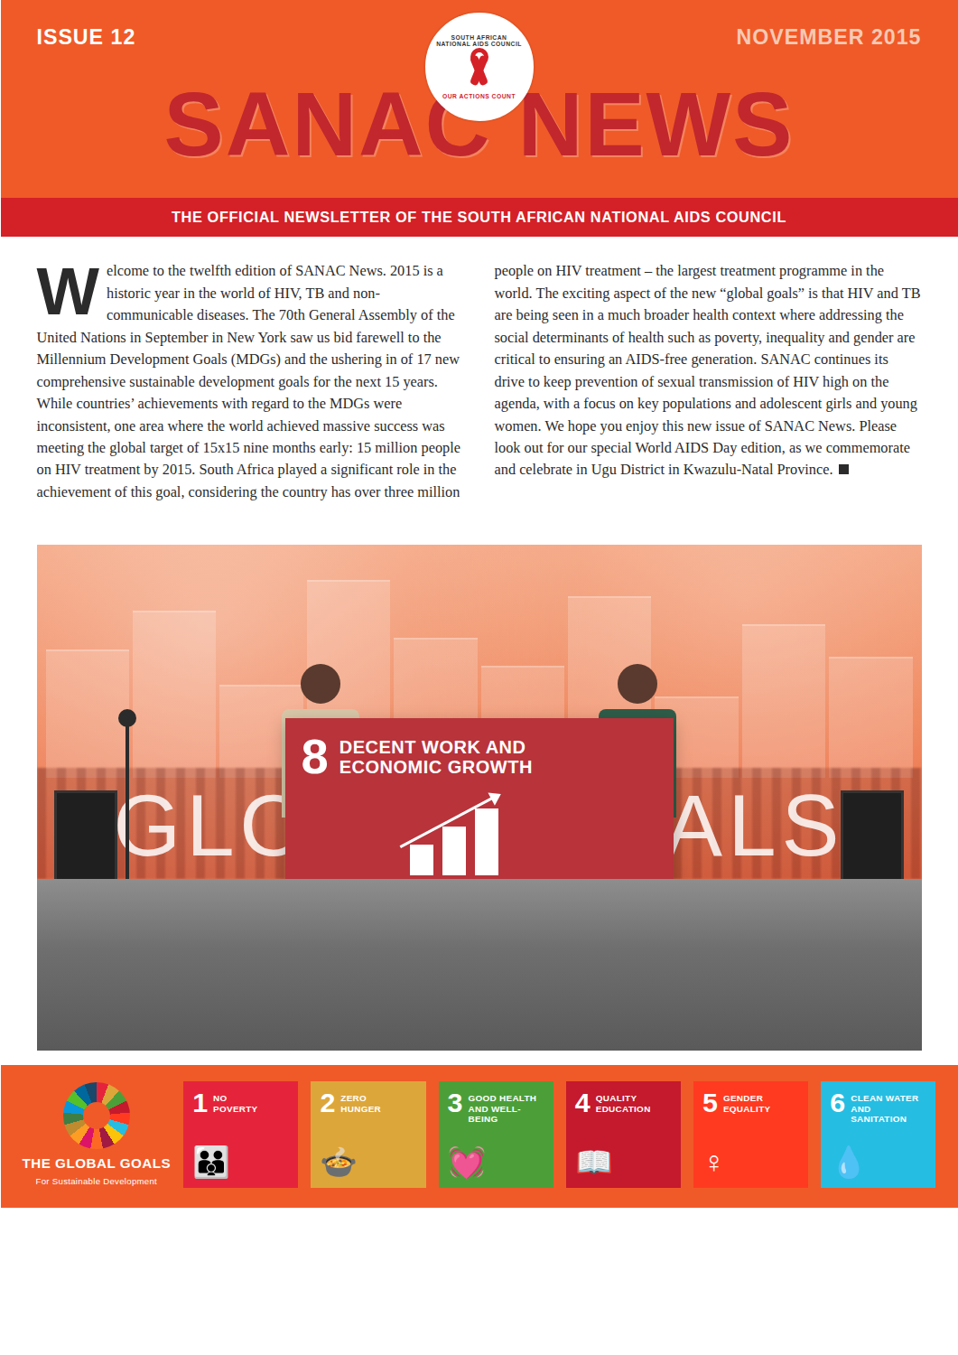ISSUE 12 NOVEMBER 2015
SOUTH AFRICAN NATIONAL AIDS COUNCIL
OUR ACTIONS COUNT
SANAC NEWS
The Official Newsletter of the South African National AIDS Council
Welcome to the twelfth edition of SANAC News. 2015 is a historic year in the world of HIV, TB and non-communicable diseases. The 70th General Assembly of the United Nations in September in New York saw us bid farewell to the Millennium Development Goals (MDGs) and the ushering in of 17 new comprehensive sustainable development goals for the next 15 years. While countries’ achievements with regard to the MDGs were inconsistent, one area where the world achieved massive success was meeting the global target of 15x15 nine months early: 15 million people on HIV treatment by 2015. South Africa played a significant role in the achievement of this goal, considering the country has over three million people on HIV treatment – the largest treatment programme in the world. The exciting aspect of the new “global goals” is that HIV and TB are being seen in a much broader health context where addressing the social determinants of health such as poverty, inequality and gender are critical to ensuring an AIDS-free generation. SANAC continues its drive to keep prevention of sexual transmission of HIV high on the agenda, with a focus on key populations and adolescent girls and young women. We hope you enjoy this new issue of SANAC News. Please look out for our special World AIDS Day edition, as we commemorate and celebrate in Ugu District in Kwazulu-Natal Province.
GLOBAL GOALS
8 Decent Work and
Economic Growth
THE GLOBAL GOALS For Sustainable Development
1 No
Poverty
👪
2 Zero
Hunger
🍲
3 Good Health
and Well-Being
💓
4 Quality
Education
📖
5 Gender
Equality
♀
6 Clean Water
and Sanitation
💧